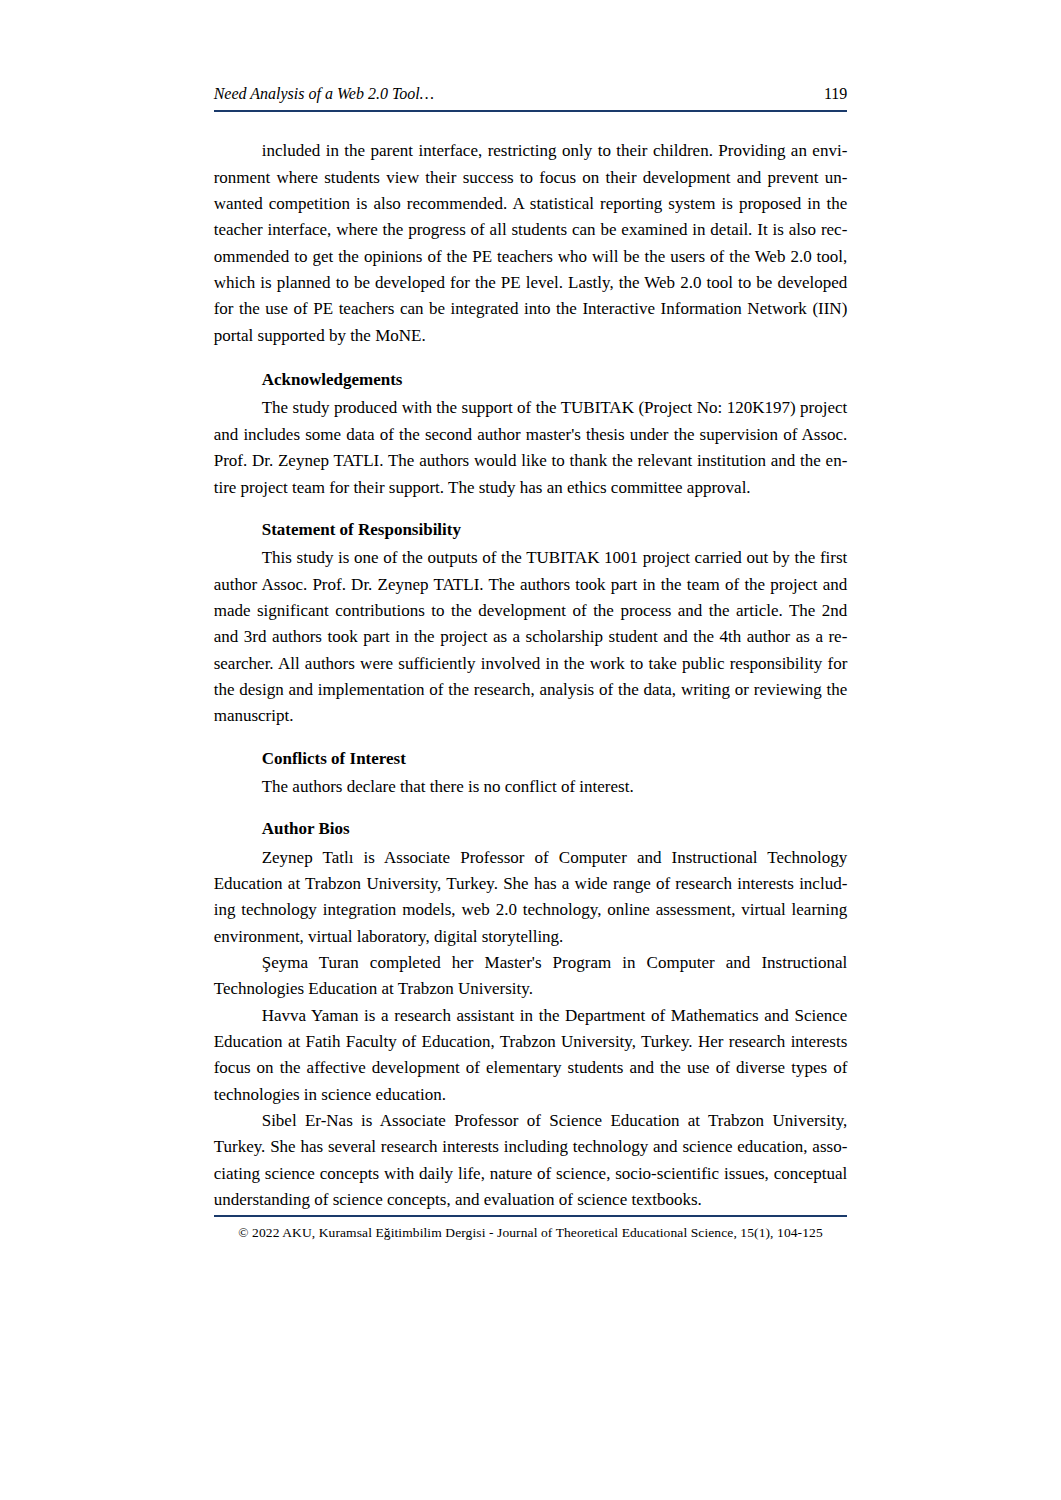Need Analysis of a Web 2.0 Tool… 119
included in the parent interface, restricting only to their children. Providing an environment where students view their success to focus on their development and prevent unwanted competition is also recommended. A statistical reporting system is proposed in the teacher interface, where the progress of all students can be examined in detail. It is also recommended to get the opinions of the PE teachers who will be the users of the Web 2.0 tool, which is planned to be developed for the PE level. Lastly, the Web 2.0 tool to be developed for the use of PE teachers can be integrated into the Interactive Information Network (IIN) portal supported by the MoNE.
Acknowledgements
The study produced with the support of the TUBITAK (Project No: 120K197) project and includes some data of the second author master's thesis under the supervision of Assoc. Prof. Dr. Zeynep TATLI. The authors would like to thank the relevant institution and the entire project team for their support. The study has an ethics committee approval.
Statement of Responsibility
This study is one of the outputs of the TUBITAK 1001 project carried out by the first author Assoc. Prof. Dr. Zeynep TATLI. The authors took part in the team of the project and made significant contributions to the development of the process and the article. The 2nd and 3rd authors took part in the project as a scholarship student and the 4th author as a researcher. All authors were sufficiently involved in the work to take public responsibility for the design and implementation of the research, analysis of the data, writing or reviewing the manuscript.
Conflicts of Interest
The authors declare that there is no conflict of interest.
Author Bios
Zeynep Tatlı is Associate Professor of Computer and Instructional Technology Education at Trabzon University, Turkey. She has a wide range of research interests including technology integration models, web 2.0 technology, online assessment, virtual learning environment, virtual laboratory, digital storytelling.
Şeyma Turan completed her Master's Program in Computer and Instructional Technologies Education at Trabzon University.
Havva Yaman is a research assistant in the Department of Mathematics and Science Education at Fatih Faculty of Education, Trabzon University, Turkey. Her research interests focus on the affective development of elementary students and the use of diverse types of technologies in science education.
Sibel Er-Nas is Associate Professor of Science Education at Trabzon University, Turkey. She has several research interests including technology and science education, associating science concepts with daily life, nature of science, socio-scientific issues, conceptual understanding of science concepts, and evaluation of science textbooks.
© 2022 AKU, Kuramsal Eğitimbilim Dergisi - Journal of Theoretical Educational Science, 15(1), 104-125